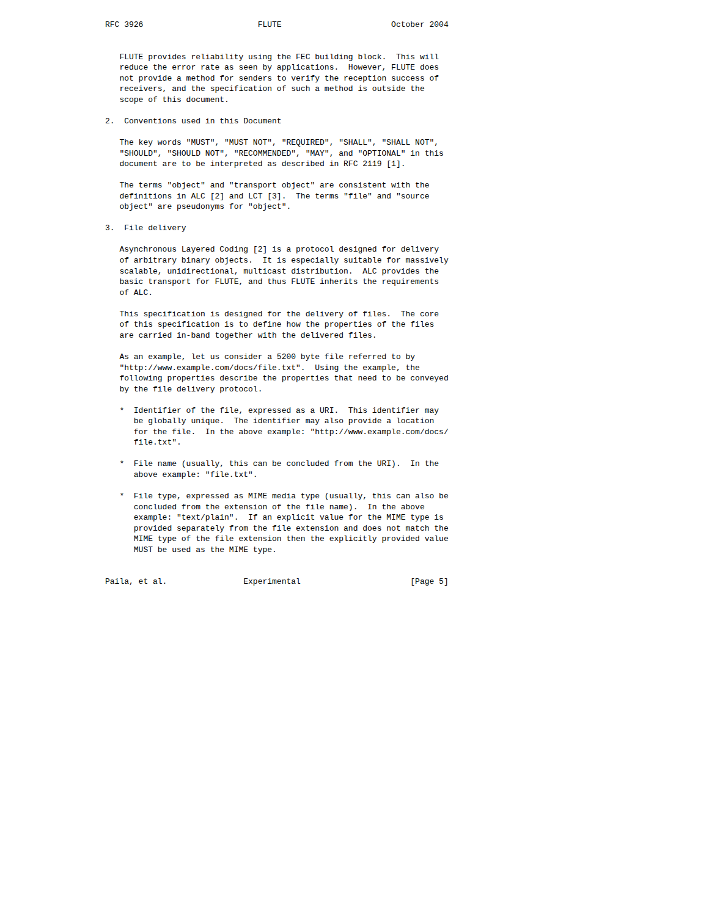RFC 3926                        FLUTE                       October 2004


   FLUTE provides reliability using the FEC building block.  This will
   reduce the error rate as seen by applications.  However, FLUTE does
   not provide a method for senders to verify the reception success of
   receivers, and the specification of such a method is outside the
   scope of this document.

2.  Conventions used in this Document

   The key words "MUST", "MUST NOT", "REQUIRED", "SHALL", "SHALL NOT",
   "SHOULD", "SHOULD NOT", "RECOMMENDED", "MAY", and "OPTIONAL" in this
   document are to be interpreted as described in RFC 2119 [1].

   The terms "object" and "transport object" are consistent with the
   definitions in ALC [2] and LCT [3].  The terms "file" and "source
   object" are pseudonyms for "object".

3.  File delivery

   Asynchronous Layered Coding [2] is a protocol designed for delivery
   of arbitrary binary objects.  It is especially suitable for massively
   scalable, unidirectional, multicast distribution.  ALC provides the
   basic transport for FLUTE, and thus FLUTE inherits the requirements
   of ALC.

   This specification is designed for the delivery of files.  The core
   of this specification is to define how the properties of the files
   are carried in-band together with the delivered files.

   As an example, let us consider a 5200 byte file referred to by
   "http://www.example.com/docs/file.txt".  Using the example, the
   following properties describe the properties that need to be conveyed
   by the file delivery protocol.

   *  Identifier of the file, expressed as a URI.  This identifier may
      be globally unique.  The identifier may also provide a location
      for the file.  In the above example: "http://www.example.com/docs/
      file.txt".

   *  File name (usually, this can be concluded from the URI).  In the
      above example: "file.txt".

   *  File type, expressed as MIME media type (usually, this can also be
      concluded from the extension of the file name).  In the above
      example: "text/plain".  If an explicit value for the MIME type is
      provided separately from the file extension and does not match the
      MIME type of the file extension then the explicitly provided value
      MUST be used as the MIME type.


Paila, et al.                Experimental                       [Page 5]